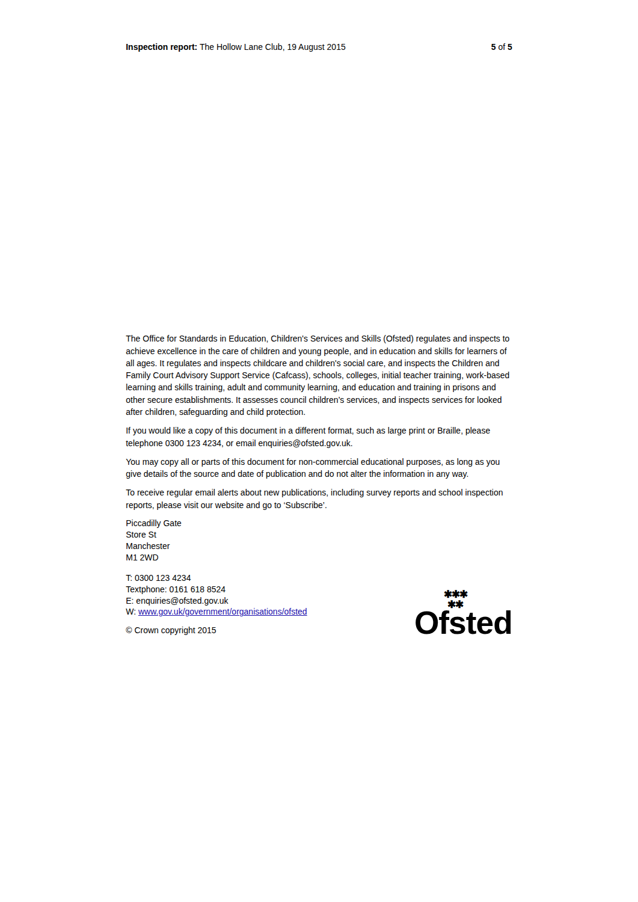Inspection report: The Hollow Lane Club, 19 August 2015
5 of 5
The Office for Standards in Education, Children's Services and Skills (Ofsted) regulates and inspects to achieve excellence in the care of children and young people, and in education and skills for learners of all ages. It regulates and inspects childcare and children's social care, and inspects the Children and Family Court Advisory Support Service (Cafcass), schools, colleges, initial teacher training, work-based learning and skills training, adult and community learning, and education and training in prisons and other secure establishments. It assesses council children’s services, and inspects services for looked after children, safeguarding and child protection.
If you would like a copy of this document in a different format, such as large print or Braille, please telephone 0300 123 4234, or email enquiries@ofsted.gov.uk.
You may copy all or parts of this document for non-commercial educational purposes, as long as you give details of the source and date of publication and do not alter the information in any way.
To receive regular email alerts about new publications, including survey reports and school inspection reports, please visit our website and go to ‘Subscribe’.
Piccadilly Gate
Store St
Manchester
M1 2WD
T: 0300 123 4234
Textphone: 0161 618 8524
E: enquiries@ofsted.gov.uk
W: www.gov.uk/government/organisations/ofsted
© Crown copyright 2015
✱✱✱
✱✱ Ofsted